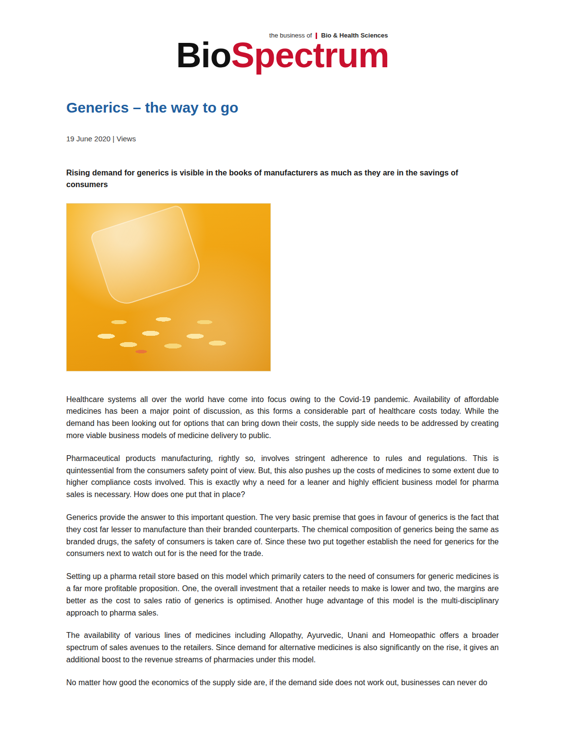the business of Bio & Health Sciences
Bio Spectrum
Generics – the way to go
19 June 2020 | Views
Rising demand for generics is visible in the books of manufacturers as much as they are in the savings of consumers
Healthcare systems all over the world have come into focus owing to the Covid-19 pandemic. Availability of affordable medicines has been a major point of discussion, as this forms a considerable part of healthcare costs today. While the demand has been looking out for options that can bring down their costs, the supply side needs to be addressed by creating more viable business models of medicine delivery to public.
Pharmaceutical products manufacturing, rightly so, involves stringent adherence to rules and regulations. This is quintessential from the consumers safety point of view. But, this also pushes up the costs of medicines to some extent due to higher compliance costs involved. This is exactly why a need for a leaner and highly efficient business model for pharma sales is necessary. How does one put that in place?
Generics provide the answer to this important question. The very basic premise that goes in favour of generics is the fact that they cost far lesser to manufacture than their branded counterparts. The chemical composition of generics being the same as branded drugs, the safety of consumers is taken care of. Since these two put together establish the need for generics for the consumers next to watch out for is the need for the trade.
Setting up a pharma retail store based on this model which primarily caters to the need of consumers for generic medicines is a far more profitable proposition. One, the overall investment that a retailer needs to make is lower and two, the margins are better as the cost to sales ratio of generics is optimised. Another huge advantage of this model is the multi-disciplinary approach to pharma sales.
The availability of various lines of medicines including Allopathy, Ayurvedic, Unani and Homeopathic offers a broader spectrum of sales avenues to the retailers. Since demand for alternative medicines is also significantly on the rise, it gives an additional boost to the revenue streams of pharmacies under this model.
No matter how good the economics of the supply side are, if the demand side does not work out, businesses can never do